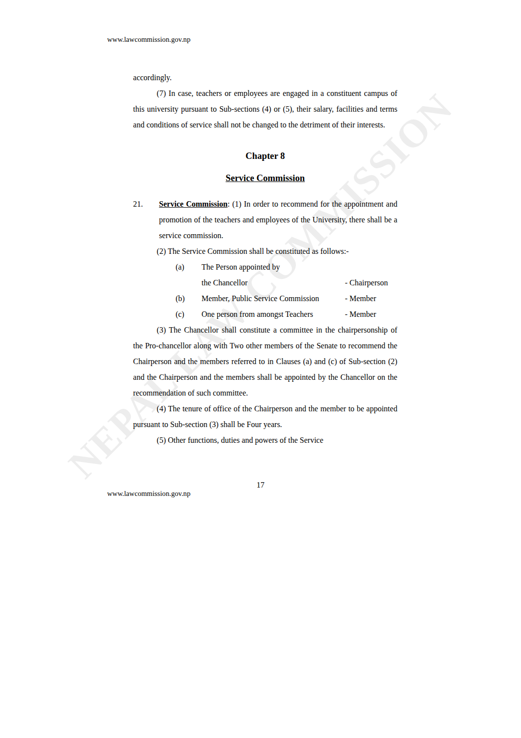NEPAL LAW COMMISSION
www.lawcommission.gov.np
accordingly.
(7) In case, teachers or employees are engaged in a constituent campus of this university pursuant to Sub-sections (4) or (5), their salary, facilities and terms and conditions of service shall not be changed to the detriment of their interests.
Chapter 8
Service Commission
21.
Service Commission: (1) In order to recommend for the appointment and promotion of the teachers and employees of the University, there shall be a service commission.
(2) The Service Commission shall be constituted as follows:-
| (a) | The Person appointed by | |
| | the Chancellor | - Chairperson |
| (b) | Member, Public Service Commission | - Member |
| (c) | One person from amongst Teachers | - Member |
(3) The Chancellor shall constitute a committee in the chairpersonship of the Pro-chancellor along with Two other members of the Senate to recommend the Chairperson and the members referred to in Clauses (a) and (c) of Sub-section (2) and the Chairperson and the members shall be appointed by the Chancellor on the recommendation of such committee.
(4) The tenure of office of the Chairperson and the member to be appointed pursuant to Sub-section (3) shall be Four years.
(5) Other functions, duties and powers of the Service
17
www.lawcommission.gov.np